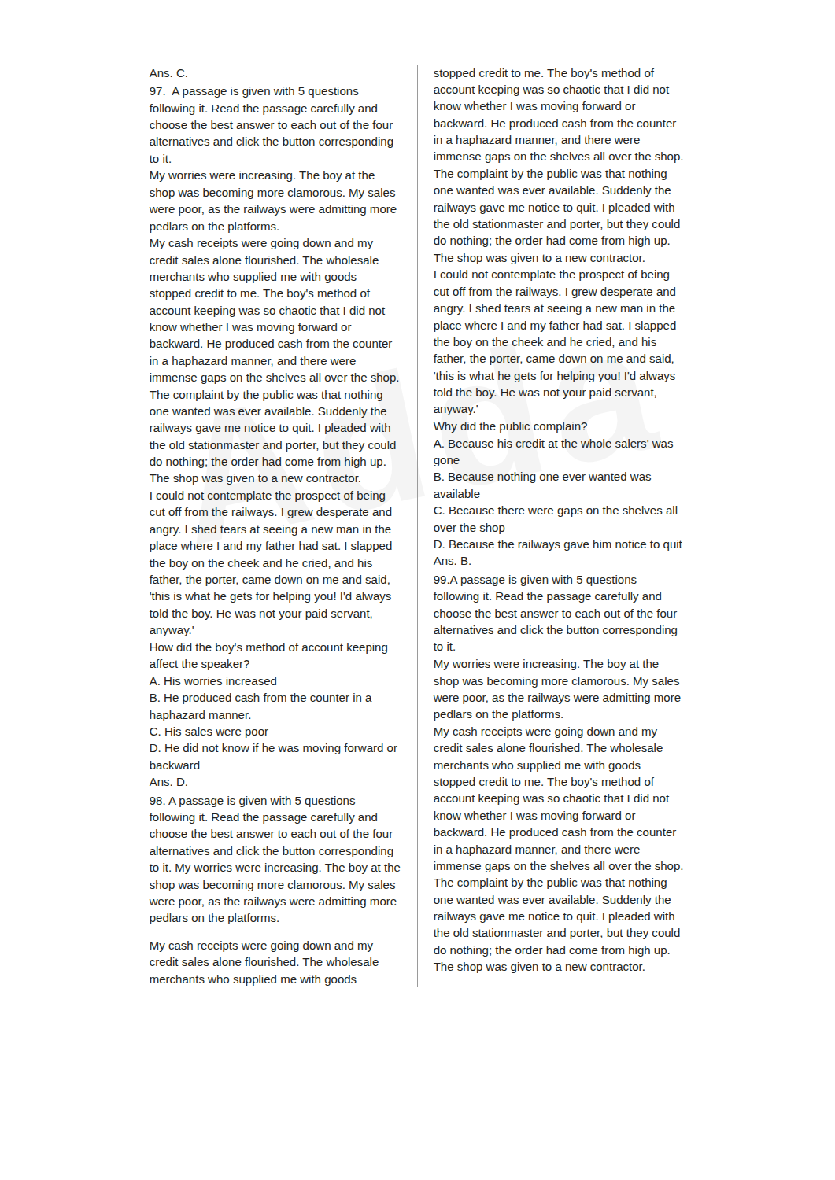Adda
Ans. C.
97. A passage is given with 5 questions following it. Read the passage carefully and choose the best answer to each out of the four alternatives and click the button corresponding to it.
My worries were increasing. The boy at the shop was becoming more clamorous. My sales were poor, as the railways were admitting more pedlars on the platforms.
My cash receipts were going down and my credit sales alone flourished. The wholesale merchants who supplied me with goods stopped credit to me. The boy's method of account keeping was so chaotic that I did not know whether I was moving forward or backward. He produced cash from the counter in a haphazard manner, and there were immense gaps on the shelves all over the shop. The complaint by the public was that nothing one wanted was ever available. Suddenly the railways gave me notice to quit. I pleaded with the old stationmaster and porter, but they could do nothing; the order had come from high up. The shop was given to a new contractor.
I could not contemplate the prospect of being cut off from the railways. I grew desperate and angry. I shed tears at seeing a new man in the place where I and my father had sat. I slapped the boy on the cheek and he cried, and his father, the porter, came down on me and said, 'this is what he gets for helping you! I'd always told the boy. He was not your paid servant, anyway.'
How did the boy's method of account keeping affect the speaker?
A. His worries increased
B. He produced cash from the counter in a haphazard manner.
C. His sales were poor
D. He did not know if he was moving forward or backward
Ans. D.
98. A passage is given with 5 questions following it. Read the passage carefully and choose the best answer to each out of the four alternatives and click the button corresponding to it. My worries were increasing. The boy at the shop was becoming more clamorous. My sales were poor, as the railways were admitting more pedlars on the platforms.
My cash receipts were going down and my credit sales alone flourished. The wholesale merchants who supplied me with goods stopped credit to me. The boy's method of account keeping was so chaotic that I did not know whether I was moving forward or backward. He produced cash from the counter in a haphazard manner, and there were immense gaps on the shelves all over the shop. The complaint by the public was that nothing one wanted was ever available. Suddenly the railways gave me notice to quit. I pleaded with the old stationmaster and porter, but they could do nothing; the order had come from high up. The shop was given to a new contractor.
I could not contemplate the prospect of being cut off from the railways. I grew desperate and angry. I shed tears at seeing a new man in the place where I and my father had sat. I slapped the boy on the cheek and he cried, and his father, the porter, came down on me and said, 'this is what he gets for helping you! I'd always told the boy. He was not your paid servant, anyway.'
Why did the public complain?
A. Because his credit at the whole salers' was gone
B. Because nothing one ever wanted was available
C. Because there were gaps on the shelves all over the shop
D. Because the railways gave him notice to quit
Ans. B.
99.A passage is given with 5 questions following it. Read the passage carefully and choose the best answer to each out of the four alternatives and click the button corresponding to it.
My worries were increasing. The boy at the shop was becoming more clamorous. My sales were poor, as the railways were admitting more pedlars on the platforms.
My cash receipts were going down and my credit sales alone flourished. The wholesale merchants who supplied me with goods stopped credit to me. The boy's method of account keeping was so chaotic that I did not know whether I was moving forward or backward. He produced cash from the counter in a haphazard manner, and there were immense gaps on the shelves all over the shop. The complaint by the public was that nothing one wanted was ever available. Suddenly the railways gave me notice to quit. I pleaded with the old stationmaster and porter, but they could do nothing; the order had come from high up. The shop was given to a new contractor.